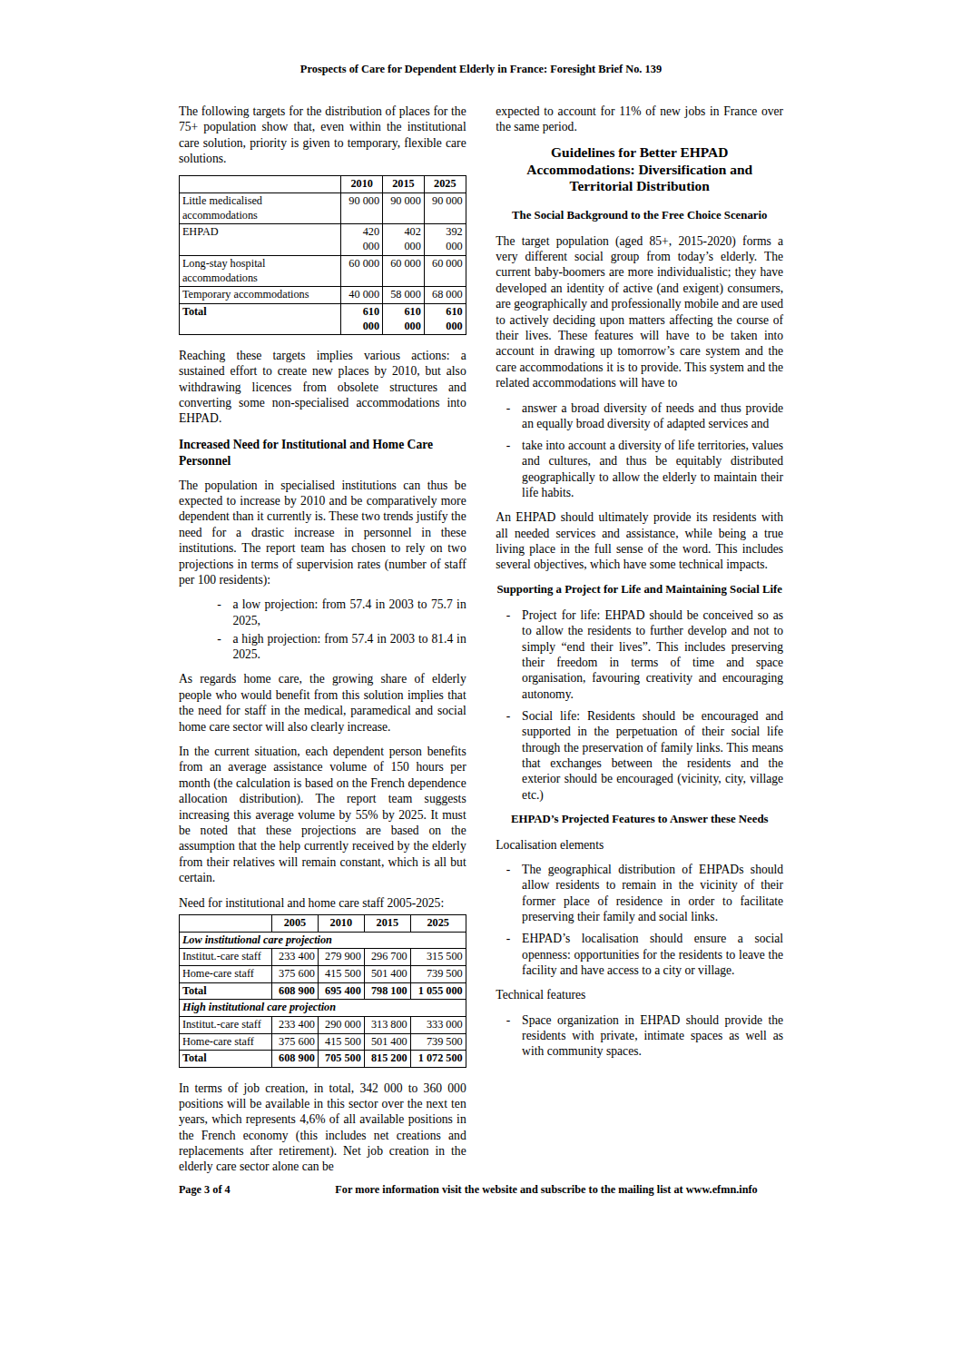Prospects of Care for Dependent Elderly in France: Foresight Brief No. 139
The following targets for the distribution of places for the 75+ population show that, even within the institutional care solution, priority is given to temporary, flexible care solutions.
| | 2010 | 2015 | 2025 |
| --- | --- | --- | --- |
| Little medicalised accommodations | 90 000 | 90 000 | 90 000 |
| EHPAD | 420 000 | 402 000 | 392 000 |
| Long-stay hospital accommodations | 60 000 | 60 000 | 60 000 |
| Temporary accommodations | 40 000 | 58 000 | 68 000 |
| Total | 610 000 | 610 000 | 610 000 |
Reaching these targets implies various actions: a sustained effort to create new places by 2010, but also withdrawing licences from obsolete structures and converting some non-specialised accommodations into EHPAD.
Increased Need for Institutional and Home Care Personnel
The population in specialised institutions can thus be expected to increase by 2010 and be comparatively more dependent than it currently is. These two trends justify the need for a drastic increase in personnel in these institutions. The report team has chosen to rely on two projections in terms of supervision rates (number of staff per 100 residents):
a low projection: from 57.4 in 2003 to 75.7 in 2025,
a high projection: from 57.4 in 2003 to 81.4 in 2025.
As regards home care, the growing share of elderly people who would benefit from this solution implies that the need for staff in the medical, paramedical and social home care sector will also clearly increase.
In the current situation, each dependent person benefits from an average assistance volume of 150 hours per month (the calculation is based on the French dependence allocation distribution). The report team suggests increasing this average volume by 55% by 2025. It must be noted that these projections are based on the assumption that the help currently received by the elderly from their relatives will remain constant, which is all but certain.
Need for institutional and home care staff 2005-2025:
| | 2005 | 2010 | 2015 | 2025 |
| --- | --- | --- | --- | --- |
| Low institutional care projection |
| Institut.-care staff | 233 400 | 279 900 | 296 700 | 315 500 |
| Home-care staff | 375 600 | 415 500 | 501 400 | 739 500 |
| Total | 608 900 | 695 400 | 798 100 | 1 055 000 |
| High institutional care projection |
| Institut.-care staff | 233 400 | 290 000 | 313 800 | 333 000 |
| Home-care staff | 375 600 | 415 500 | 501 400 | 739 500 |
| Total | 608 900 | 705 500 | 815 200 | 1 072 500 |
In terms of job creation, in total, 342 000 to 360 000 positions will be available in this sector over the next ten years, which represents 4,6% of all available positions in the French economy (this includes net creations and replacements after retirement). Net job creation in the elderly care sector alone can be
expected to account for 11% of new jobs in France over the same period.
Guidelines for Better EHPAD Accommodations: Diversification and Territorial Distribution
The Social Background to the Free Choice Scenario
The target population (aged 85+, 2015-2020) forms a very different social group from today’s elderly. The current baby-boomers are more individualistic; they have developed an identity of active (and exigent) consumers, are geographically and professionally mobile and are used to actively deciding upon matters affecting the course of their lives. These features will have to be taken into account in drawing up tomorrow’s care system and the care accommodations it is to provide. This system and the related accommodations will have to
answer a broad diversity of needs and thus provide an equally broad diversity of adapted services and
take into account a diversity of life territories, values and cultures, and thus be equitably distributed geographically to allow the elderly to maintain their life habits.
An EHPAD should ultimately provide its residents with all needed services and assistance, while being a true living place in the full sense of the word. This includes several objectives, which have some technical impacts.
Supporting a Project for Life and Maintaining Social Life
Project for life: EHPAD should be conceived so as to allow the residents to further develop and not to simply “end their lives”. This includes preserving their freedom in terms of time and space organisation, favouring creativity and encouraging autonomy.
Social life: Residents should be encouraged and supported in the perpetuation of their social life through the preservation of family links. This means that exchanges between the residents and the exterior should be encouraged (vicinity, city, village etc.)
EHPAD’s Projected Features to Answer these Needs
Localisation elements
The geographical distribution of EHPADs should allow residents to remain in the vicinity of their former place of residence in order to facilitate preserving their family and social links.
EHPAD’s localisation should ensure a social openness: opportunities for the residents to leave the facility and have access to a city or village.
Technical features
Space organization in EHPAD should provide the residents with private, intimate spaces as well as with community spaces.
Page 3 of 4
For more information visit the website and subscribe to the mailing list at www.efmn.info